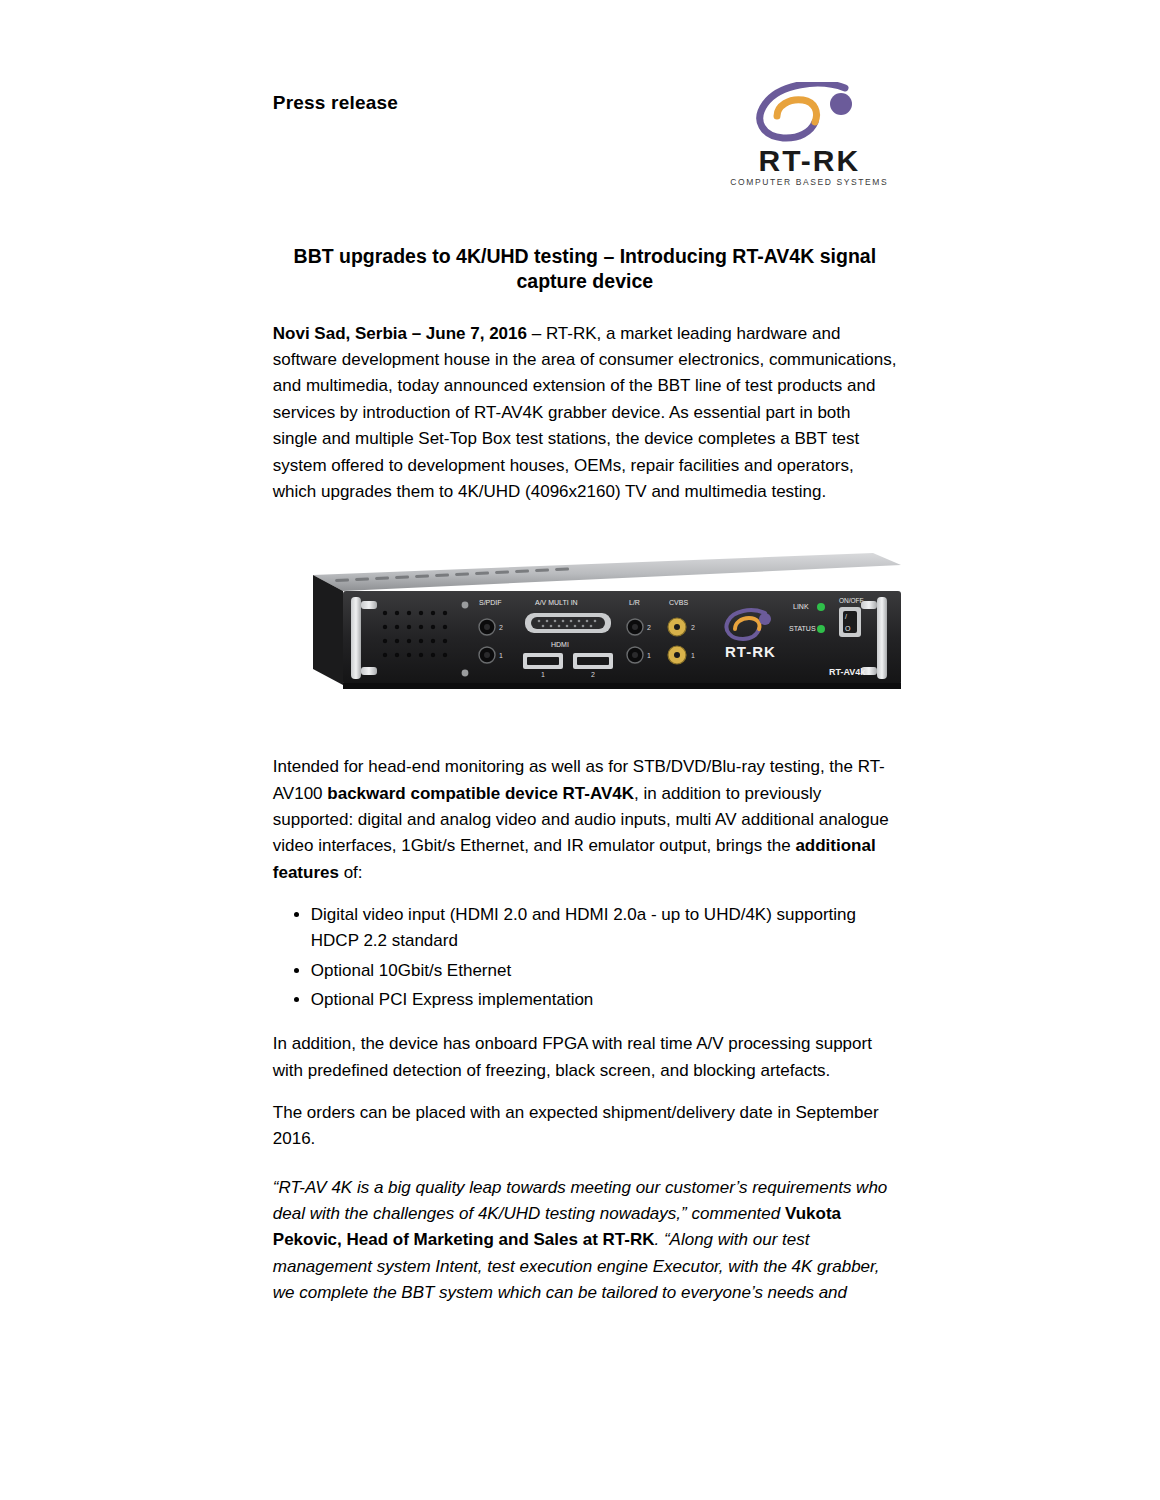Press release
RT-RK
COMPUTER BASED SYSTEMS
BBT upgrades to 4K/UHD testing – Introducing RT-AV4K signal capture device
Novi Sad, Serbia – June 7, 2016 – RT-RK, a market leading hardware and software development house in the area of consumer electronics, communications, and multimedia, today announced extension of the BBT line of test products and services by introduction of RT-AV4K grabber device. As essential part in both single and multiple Set-Top Box test stations, the device completes a BBT test system offered to development houses, OEMs, repair facilities and operators, which upgrades them to 4K/UHD (4096x2160) TV and multimedia testing.
S/PDIF 2 1 A/V MULTI IN HDMI 1 2 L/R 2 1 CVBS 2 1 RT-RK LINK STATUS ON/OFF / O RT-AV4k
Intended for head-end monitoring as well as for STB/DVD/Blu-ray testing, the RT-AV100 backward compatible device RT-AV4K, in addition to previously supported: digital and analog video and audio inputs, multi AV additional analogue video interfaces, 1Gbit/s Ethernet, and IR emulator output, brings the additional features of:
Digital video input (HDMI 2.0 and HDMI 2.0a - up to UHD/4K) supporting HDCP 2.2 standard
Optional 10Gbit/s Ethernet
Optional PCI Express implementation
In addition, the device has onboard FPGA with real time A/V processing support with predefined detection of freezing, black screen, and blocking artefacts.
The orders can be placed with an expected shipment/delivery date in September 2016.
“RT-AV 4K is a big quality leap towards meeting our customer’s requirements who deal with the challenges of 4K/UHD testing nowadays,” commented Vukota Pekovic, Head of Marketing and Sales at RT-RK. “Along with our test management system Intent, test execution engine Executor, with the 4K grabber, we complete the BBT system which can be tailored to everyone’s needs and